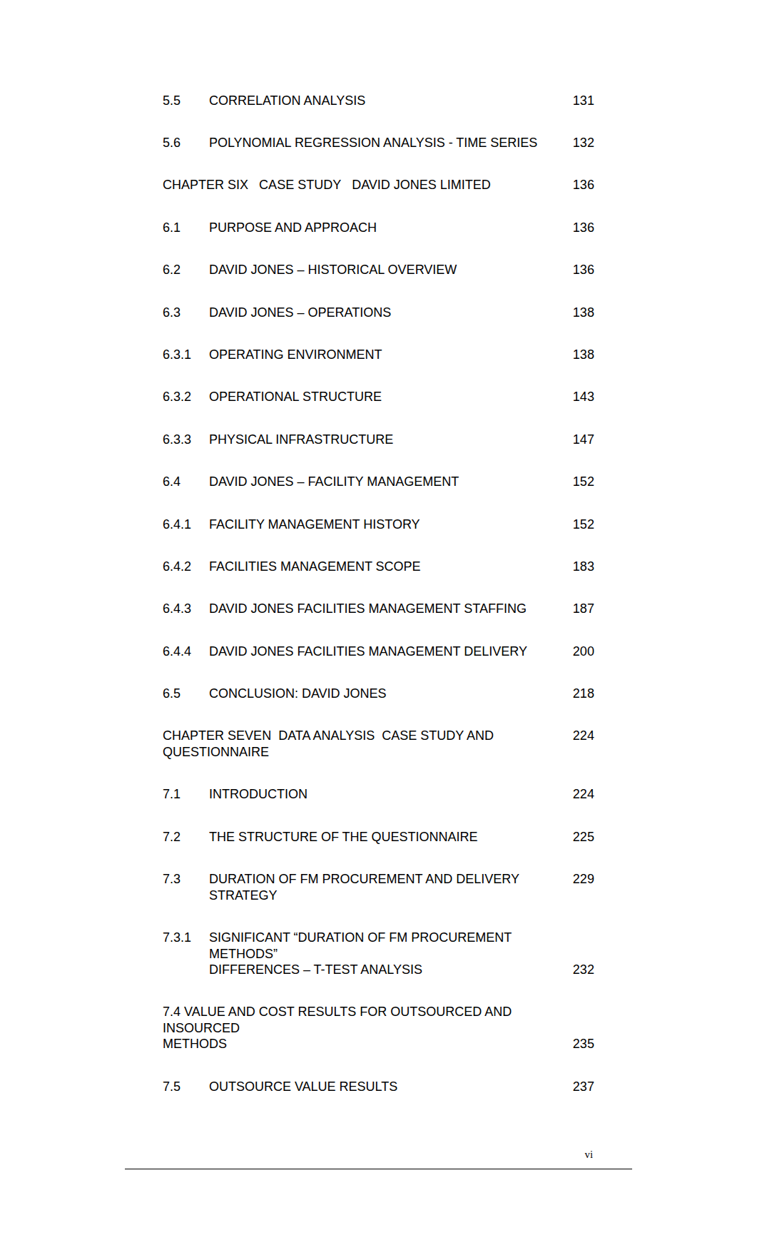5.5 CORRELATION ANALYSIS 131
5.6 POLYNOMIAL REGRESSION ANALYSIS - TIME SERIES 132
CHAPTER SIX CASE STUDY DAVID JONES LIMITED 136
6.1 PURPOSE AND APPROACH 136
6.2 DAVID JONES – HISTORICAL OVERVIEW 136
6.3 DAVID JONES – OPERATIONS 138
6.3.1 OPERATING ENVIRONMENT 138
6.3.2 OPERATIONAL STRUCTURE 143
6.3.3 PHYSICAL INFRASTRUCTURE 147
6.4 DAVID JONES – FACILITY MANAGEMENT 152
6.4.1 FACILITY MANAGEMENT HISTORY 152
6.4.2 FACILITIES MANAGEMENT SCOPE 183
6.4.3 DAVID JONES FACILITIES MANAGEMENT STAFFING 187
6.4.4 DAVID JONES FACILITIES MANAGEMENT DELIVERY 200
6.5 CONCLUSION: DAVID JONES 218
CHAPTER SEVEN DATA ANALYSIS CASE STUDY AND QUESTIONNAIRE 224
7.1 INTRODUCTION 224
7.2 THE STRUCTURE OF THE QUESTIONNAIRE 225
7.3 DURATION OF FM PROCUREMENT AND DELIVERY STRATEGY 229
7.3.1 SIGNIFICANT “DURATION OF FM PROCUREMENT METHODS”
DIFFERENCES – T-TEST ANALYSIS 232
7.4 VALUE AND COST RESULTS FOR OUTSOURCED AND INSOURCED
METHODS 235
7.5 OUTSOURCE VALUE RESULTS 237
vi